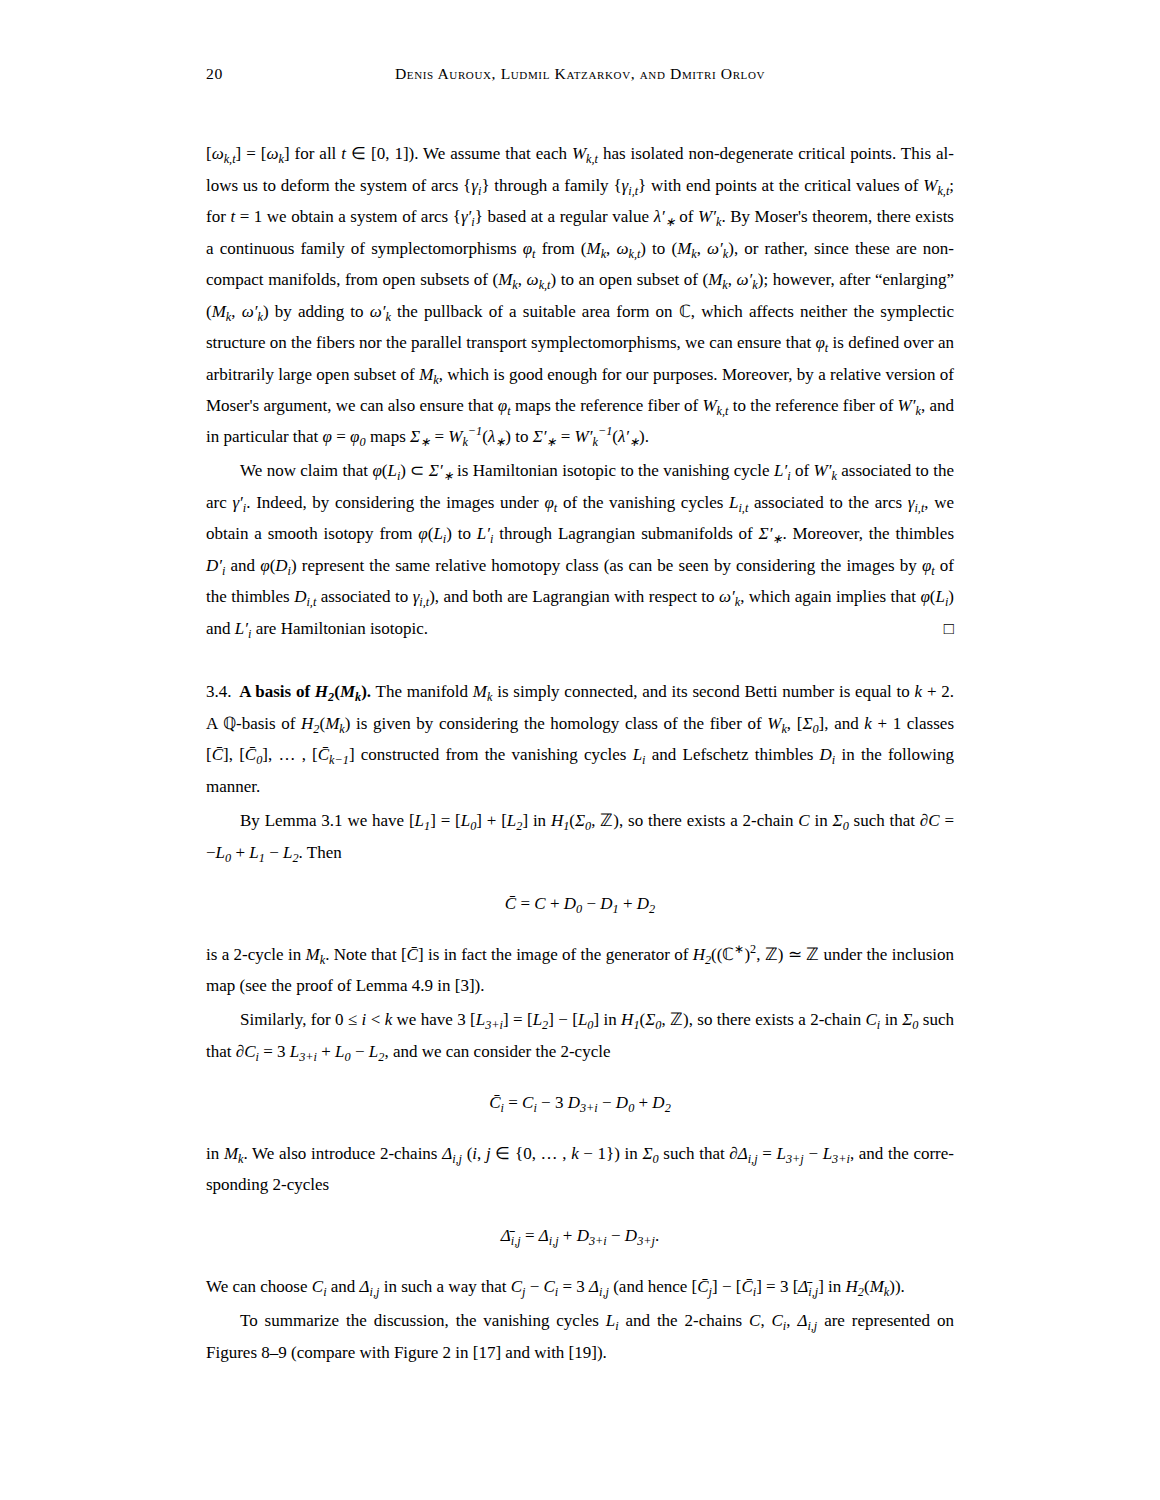20 Denis Auroux, Ludmil Katzarkov, and Dmitri Orlov 20
[ωk,t] = [ωk] for all t ∈ [0, 1]). We assume that each Wk,t has isolated non-degenerate critical points. This allows us to deform the system of arcs {γi} through a family {γi,t} with end points at the critical values of Wk,t; for t = 1 we obtain a system of arcs {γ′i} based at a regular value λ′∗ of W′k. By Moser's theorem, there exists a continuous family of symplectomorphisms φt from (Mk, ωk,t) to (Mk, ω′k), or rather, since these are non-compact manifolds, from open subsets of (Mk, ωk,t) to an open subset of (Mk, ω′k); however, after “enlarging” (Mk, ω′k) by adding to ω′k the pullback of a suitable area form on ℂ, which affects neither the symplectic structure on the fibers nor the parallel transport symplectomorphisms, we can ensure that φt is defined over an arbitrarily large open subset of Mk, which is good enough for our purposes. Moreover, by a relative version of Moser's argument, we can also ensure that φt maps the reference fiber of Wk,t to the reference fiber of W′k, and in particular that φ = φ0 maps Σ∗ = Wk−1(λ∗) to Σ′∗ = W′k−1(λ′∗).
We now claim that φ(Li) ⊂ Σ′∗ is Hamiltonian isotopic to the vanishing cycle L′i of W′k associated to the arc γ′i. Indeed, by considering the images under φt of the vanishing cycles Li,t associated to the arcs γi,t, we obtain a smooth isotopy from φ(Li) to L′i through Lagrangian submanifolds of Σ′∗. Moreover, the thimbles D′i and φ(Di) represent the same relative homotopy class (as can be seen by considering the images by φt of the thimbles Di,t associated to γi,t), and both are Lagrangian with respect to ω′k, which again implies that φ(Li) and L′i are Hamiltonian isotopic. □
3.4. A basis of H2(Mk). The manifold Mk is simply connected, and its second Betti number is equal to k + 2. A ℚ-basis of H2(Mk) is given by considering the homology class of the fiber of Wk, [Σ0], and k + 1 classes [C̄], [C̄0], … , [C̄k−1] constructed from the vanishing cycles Li and Lefschetz thimbles Di in the following manner.
By Lemma 3.1 we have [L1] = [L0] + [L2] in H1(Σ0, ℤ), so there exists a 2-chain C in Σ0 such that ∂C = −L0 + L1 − L2. Then
C̄ = C + D0 − D1 + D2
is a 2-cycle in Mk. Note that [C̄] is in fact the image of the generator of H2((ℂ∗)2, ℤ) ≃ ℤ under the inclusion map (see the proof of Lemma 4.9 in [3]).
Similarly, for 0 ≤ i < k we have 3 [L3+i] = [L2] − [L0] in H1(Σ0, ℤ), so there exists a 2-chain Ci in Σ0 such that ∂Ci = 3 L3+i + L0 − L2, and we can consider the 2-cycle
C̄i = Ci − 3 D3+i − D0 + D2
in Mk. We also introduce 2-chains Δi,j (i, j ∈ {0, … , k − 1}) in Σ0 such that ∂Δi,j = L3+j − L3+i, and the corresponding 2-cycles
Δ̄i,j = Δi,j + D3+i − D3+j.
We can choose Ci and Δi,j in such a way that Cj − Ci = 3 Δi,j (and hence [C̄j] − [C̄i] = 3 [Δ̄i,j] in H2(Mk)).
To summarize the discussion, the vanishing cycles Li and the 2-chains C, Ci, Δi,j are represented on Figures 8–9 (compare with Figure 2 in [17] and with [19]).